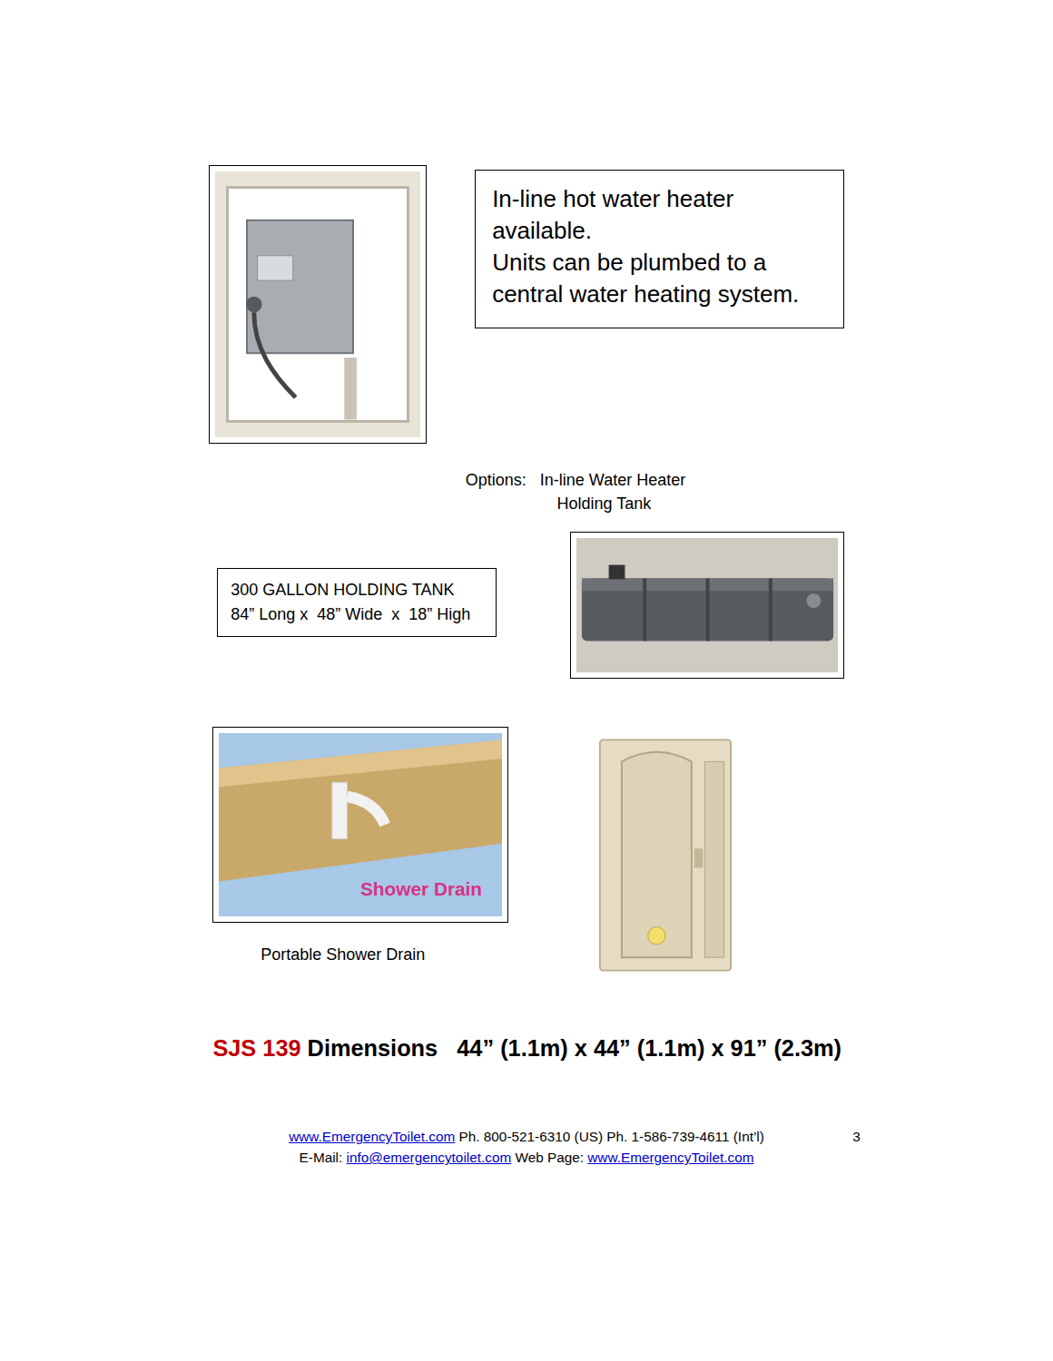In-line hot water heater available.
Units can be plumbed to a
central water heating system.
Options: In-line Water Heater
Holding Tank
300 GALLON HOLDING TANK
84” Long x 48” Wide x 18” High
Portable Shower Drain
SJS 139 Dimensions 44” (1.1m) x 44” (1.1m) x 91” (2.3m)
3 www.EmergencyToilet.com Ph. 800-521-6310 (US) Ph. 1-586-739-4611 (Int’l)
E-Mail: info@emergencytoilet.com Web Page: www.EmergencyToilet.com